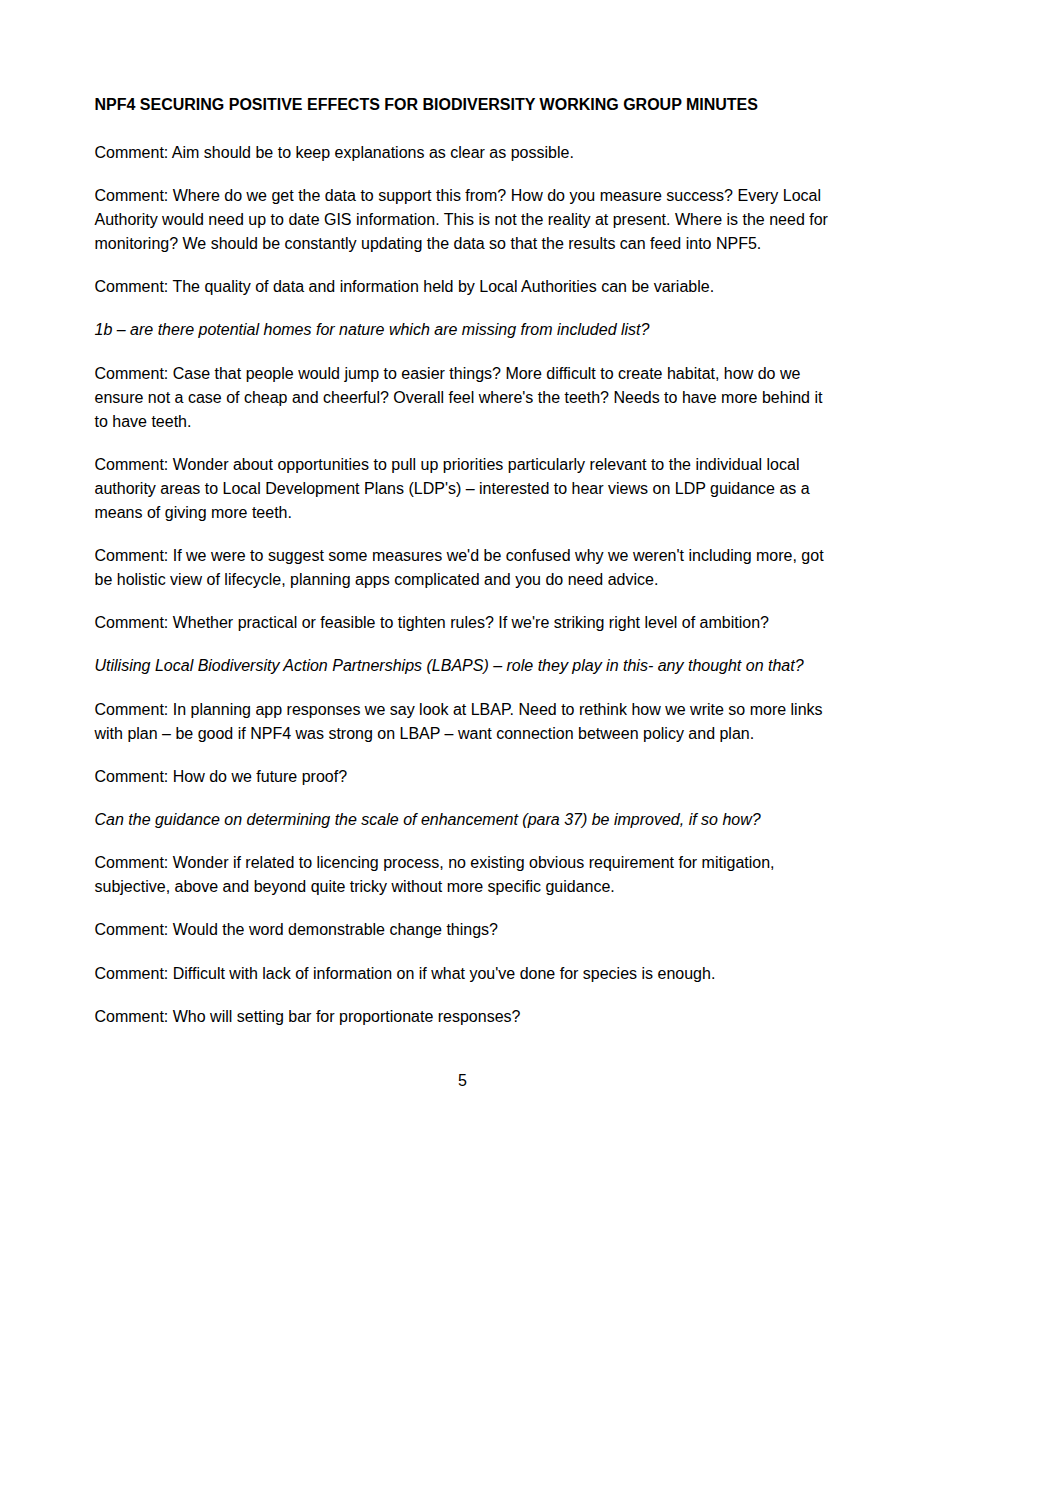NPF4 SECURING POSITIVE EFFECTS FOR BIODIVERSITY WORKING GROUP MINUTES
Comment: Aim should be to keep explanations as clear as possible.
Comment: Where do we get the data to support this from? How do you measure success? Every Local Authority would need up to date GIS information. This is not the reality at present. Where is the need for monitoring? We should be constantly updating the data so that the results can feed into NPF5.
Comment: The quality of data and information held by Local Authorities can be variable.
1b – are there potential homes for nature which are missing from included list?
Comment: Case that people would jump to easier things? More difficult to create habitat, how do we ensure not a case of cheap and cheerful? Overall feel where's the teeth? Needs to have more behind it to have teeth.
Comment: Wonder about opportunities to pull up priorities particularly relevant to the individual local authority areas to Local Development Plans (LDP's) – interested to hear views on LDP guidance as a means of giving more teeth.
Comment: If we were to suggest some measures we'd be confused why we weren't including more, got be holistic view of lifecycle, planning apps complicated and you do need advice.
Comment: Whether practical or feasible to tighten rules? If we're striking right level of ambition?
Utilising Local Biodiversity Action Partnerships (LBAPS) – role they play in this- any thought on that?
Comment: In planning app responses we say look at LBAP. Need to rethink how we write so more links with plan – be good if NPF4 was strong on LBAP – want connection between policy and plan.
Comment: How do we future proof?
Can the guidance on determining the scale of enhancement (para 37) be improved, if so how?
Comment: Wonder if related to licencing process, no existing obvious requirement for mitigation, subjective, above and beyond quite tricky without more specific guidance.
Comment: Would the word demonstrable change things?
Comment: Difficult with lack of information on if what you've done for species is enough.
Comment: Who will setting bar for proportionate responses?
5